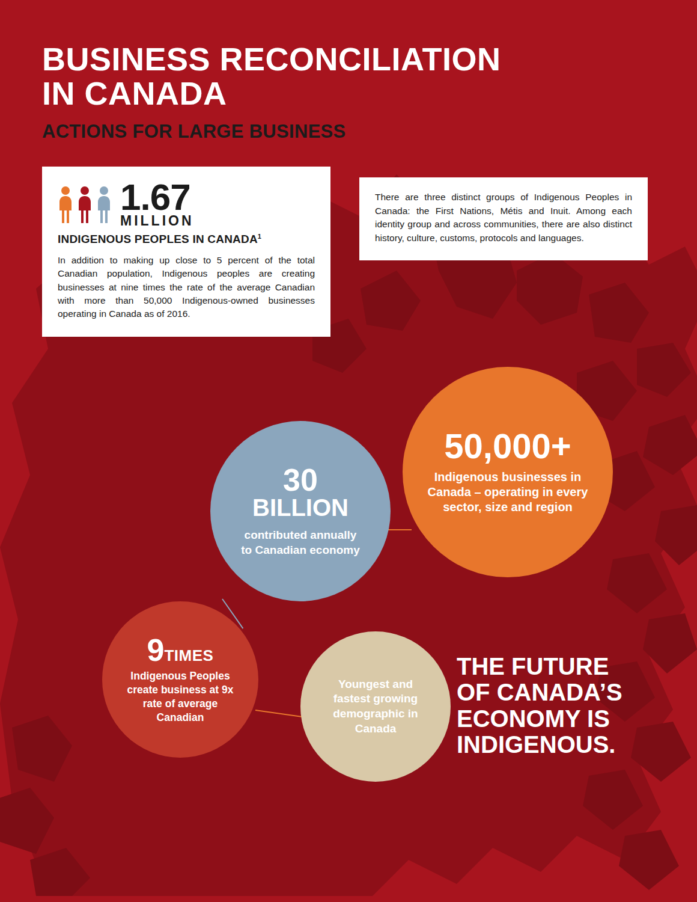Business Reconciliation
in Canada
Actions for Large Business
1.67
MILLION
INDIGENOUS PEOPLES IN CANADA1
In addition to making up close to 5 percent of the total Canadian population, Indigenous peoples are creating businesses at nine times the rate of the average Canadian with more than 50,000 Indigenous-owned businesses operating in Canada as of 2016.
There are three distinct groups of Indigenous Peoples in Canada: the First Nations, Métis and Inuit. Among each identity group and across communities, there are also distinct history, culture, customs, protocols and languages.
50,000+
Indigenous businesses in Canada – operating in every sector, size and region
30
BILLION
contributed annually to Canadian economy
9TIMES
Indigenous Peoples create business at 9x rate of average Canadian
Youngest and fastest growing demographic in Canada
The future
of Canada’s
economy is
Indigenous.